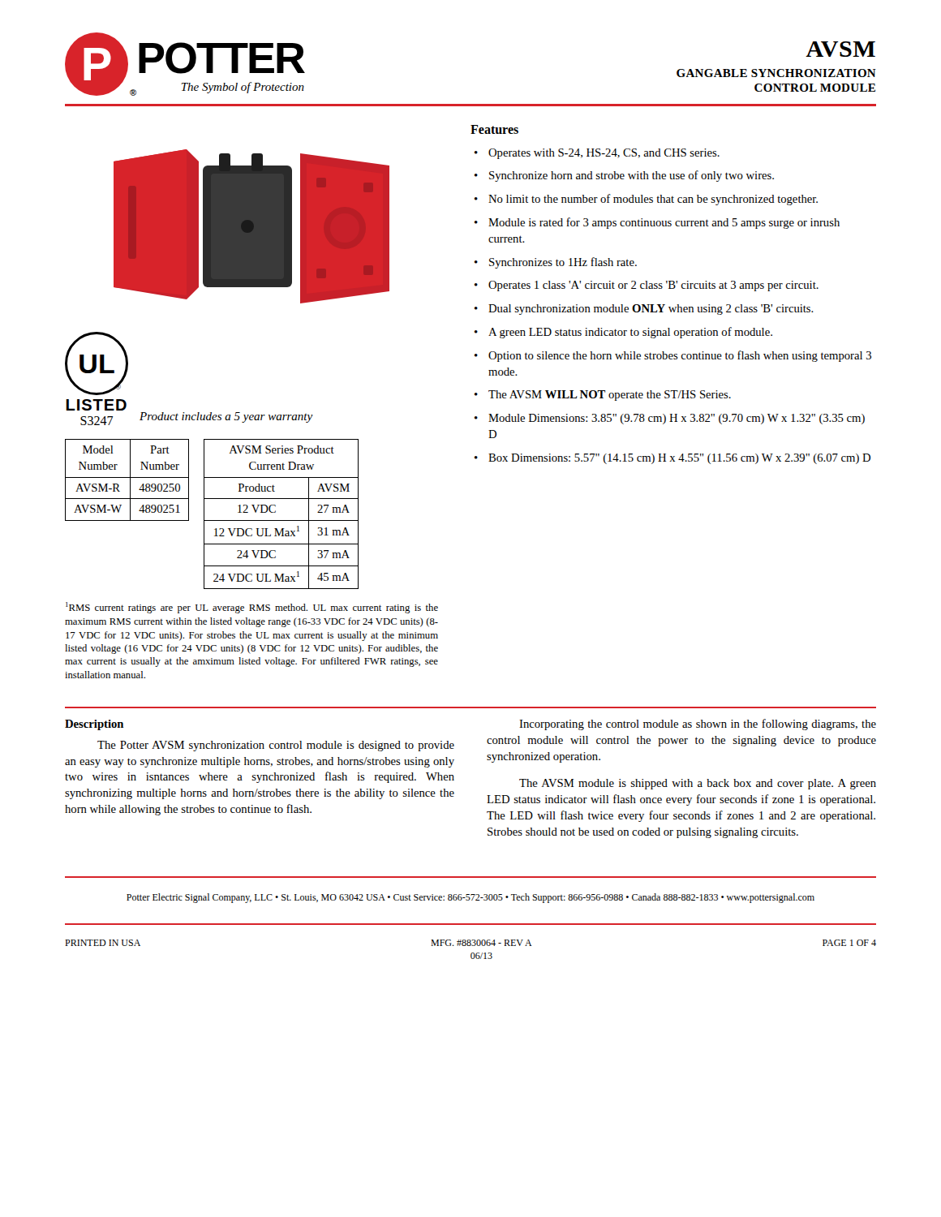P
POTTER
The Symbol of Protection
AVSM
GANGABLE SYNCHRONIZATION
CONTROL MODULE
UL®
LISTED
S3247
Product includes a 5 year warranty
| Model Number | Part Number |
| --- | --- |
| AVSM-R | 4890250 |
| AVSM-W | 4890251 |
| AVSM Series Product Current Draw |
| --- |
| Product | AVSM |
| 12 VDC | 27 mA |
| 12 VDC UL Max 1 | 31 mA |
| 24 VDC | 37 mA |
| 24 VDC UL Max 1 | 45 mA |
1RMS current ratings are per UL average RMS method. UL max current rating is the maximum RMS current within the listed voltage range (16-33 VDC for 24 VDC units) (8-17 VDC for 12 VDC units). For strobes the UL max current is usually at the minimum listed voltage (16 VDC for 24 VDC units) (8 VDC for 12 VDC units). For audibles, the max current is usually at the amximum listed voltage. For unfiltered FWR ratings, see installation manual.
Features
Operates with S-24, HS-24, CS, and CHS series.
Synchronize horn and strobe with the use of only two wires.
No limit to the number of modules that can be synchronized together.
Module is rated for 3 amps continuous current and 5 amps surge or inrush current.
Synchronizes to 1Hz flash rate.
Operates 1 class 'A' circuit or 2 class 'B' circuits at 3 amps per circuit.
Dual synchronization module ONLY when using 2 class 'B' circuits.
A green LED status indicator to signal operation of module.
Option to silence the horn while strobes continue to flash when using temporal 3 mode.
The AVSM WILL NOT operate the ST/HS Series.
Module Dimensions: 3.85" (9.78 cm) H x 3.82" (9.70 cm) W x 1.32" (3.35 cm) D
Box Dimensions: 5.57" (14.15 cm) H x 4.55" (11.56 cm) W x 2.39" (6.07 cm) D
Description
The Potter AVSM synchronization control module is designed to provide an easy way to synchronize multiple horns, strobes, and horns/strobes using only two wires in isntances where a synchronized flash is required. When synchronizing multiple horns and horn/strobes there is the ability to silence the horn while allowing the strobes to continue to flash.
Incorporating the control module as shown in the following diagrams, the control module will control the power to the signaling device to produce synchronized operation.
The AVSM module is shipped with a back box and cover plate. A green LED status indicator will flash once every four seconds if zone 1 is operational. The LED will flash twice every four seconds if zones 1 and 2 are operational. Strobes should not be used on coded or pulsing signaling circuits.
Potter Electric Signal Company, LLC • St. Louis, MO 63042 USA • Cust Service: 866-572-3005 • Tech Support: 866-956-0988 • Canada 888-882-1833 • www.pottersignal.com
PRINTED IN USA
MFG. #8830064 - REV A
06/13
PAGE 1 OF 4